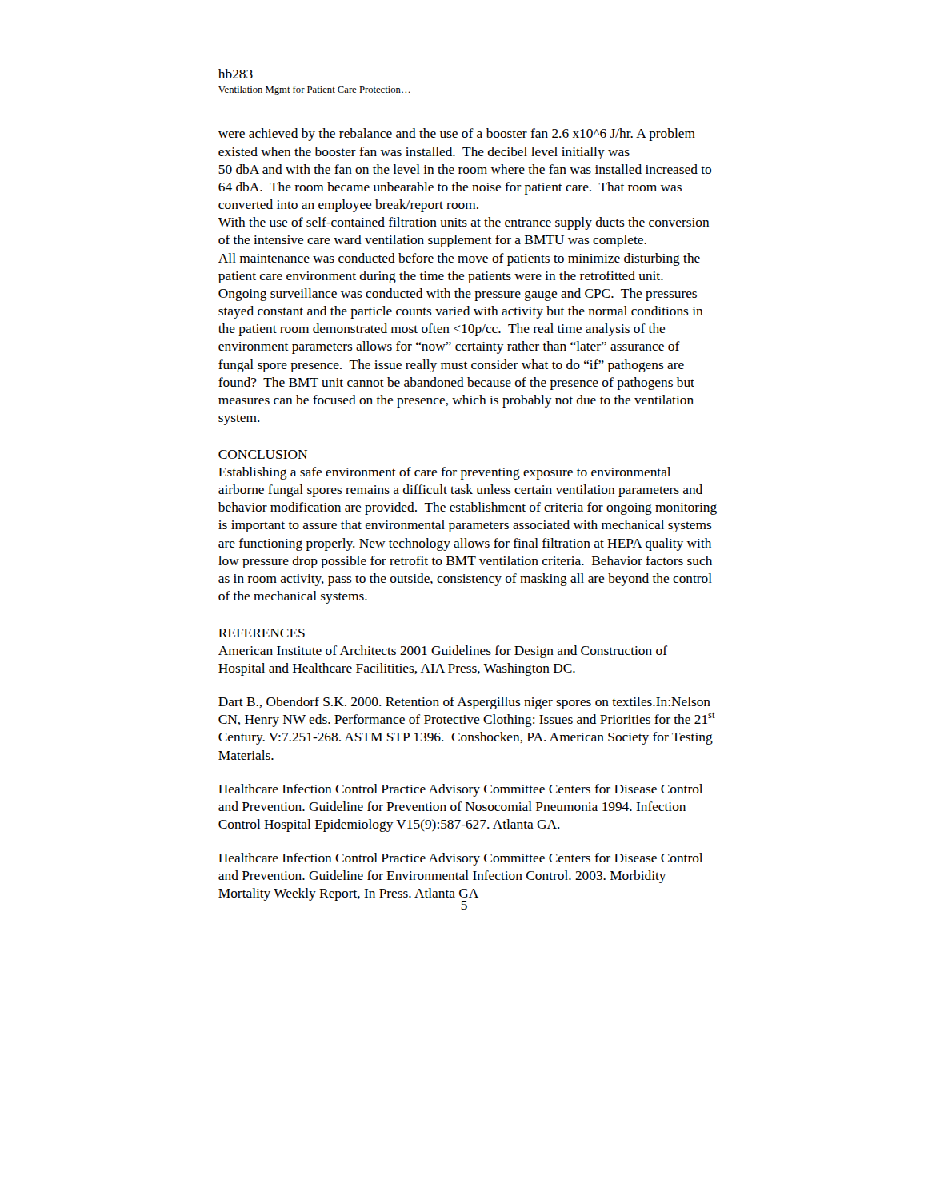hb283
Ventilation Mgmt for Patient Care Protection…
were achieved by the rebalance and the use of a booster fan 2.6 x10^6 J/hr. A problem existed when the booster fan was installed. The decibel level initially was
50 dbA and with the fan on the level in the room where the fan was installed increased to 64 dbA. The room became unbearable to the noise for patient care. That room was converted into an employee break/report room.
With the use of self-contained filtration units at the entrance supply ducts the conversion of the intensive care ward ventilation supplement for a BMTU was complete.
All maintenance was conducted before the move of patients to minimize disturbing the patient care environment during the time the patients were in the retrofitted unit.
Ongoing surveillance was conducted with the pressure gauge and CPC. The pressures stayed constant and the particle counts varied with activity but the normal conditions in the patient room demonstrated most often <10p/cc. The real time analysis of the environment parameters allows for “now” certainty rather than “later” assurance of fungal spore presence. The issue really must consider what to do “if” pathogens are found? The BMT unit cannot be abandoned because of the presence of pathogens but measures can be focused on the presence, which is probably not due to the ventilation system.
CONCLUSION
Establishing a safe environment of care for preventing exposure to environmental airborne fungal spores remains a difficult task unless certain ventilation parameters and behavior modification are provided. The establishment of criteria for ongoing monitoring is important to assure that environmental parameters associated with mechanical systems are functioning properly. New technology allows for final filtration at HEPA quality with low pressure drop possible for retrofit to BMT ventilation criteria. Behavior factors such as in room activity, pass to the outside, consistency of masking all are beyond the control of the mechanical systems.
REFERENCES
American Institute of Architects 2001 Guidelines for Design and Construction of Hospital and Healthcare Facilitities, AIA Press, Washington DC.
Dart B., Obendorf S.K. 2000. Retention of Aspergillus niger spores on textiles.In:Nelson CN, Henry NW eds. Performance of Protective Clothing: Issues and Priorities for the 21st Century. V:7.251-268. ASTM STP 1396. Conshocken, PA. American Society for Testing Materials.
Healthcare Infection Control Practice Advisory Committee Centers for Disease Control and Prevention. Guideline for Prevention of Nosocomial Pneumonia 1994. Infection Control Hospital Epidemiology V15(9):587-627. Atlanta GA.
Healthcare Infection Control Practice Advisory Committee Centers for Disease Control and Prevention. Guideline for Environmental Infection Control. 2003. Morbidity Mortality Weekly Report, In Press. Atlanta GA
5